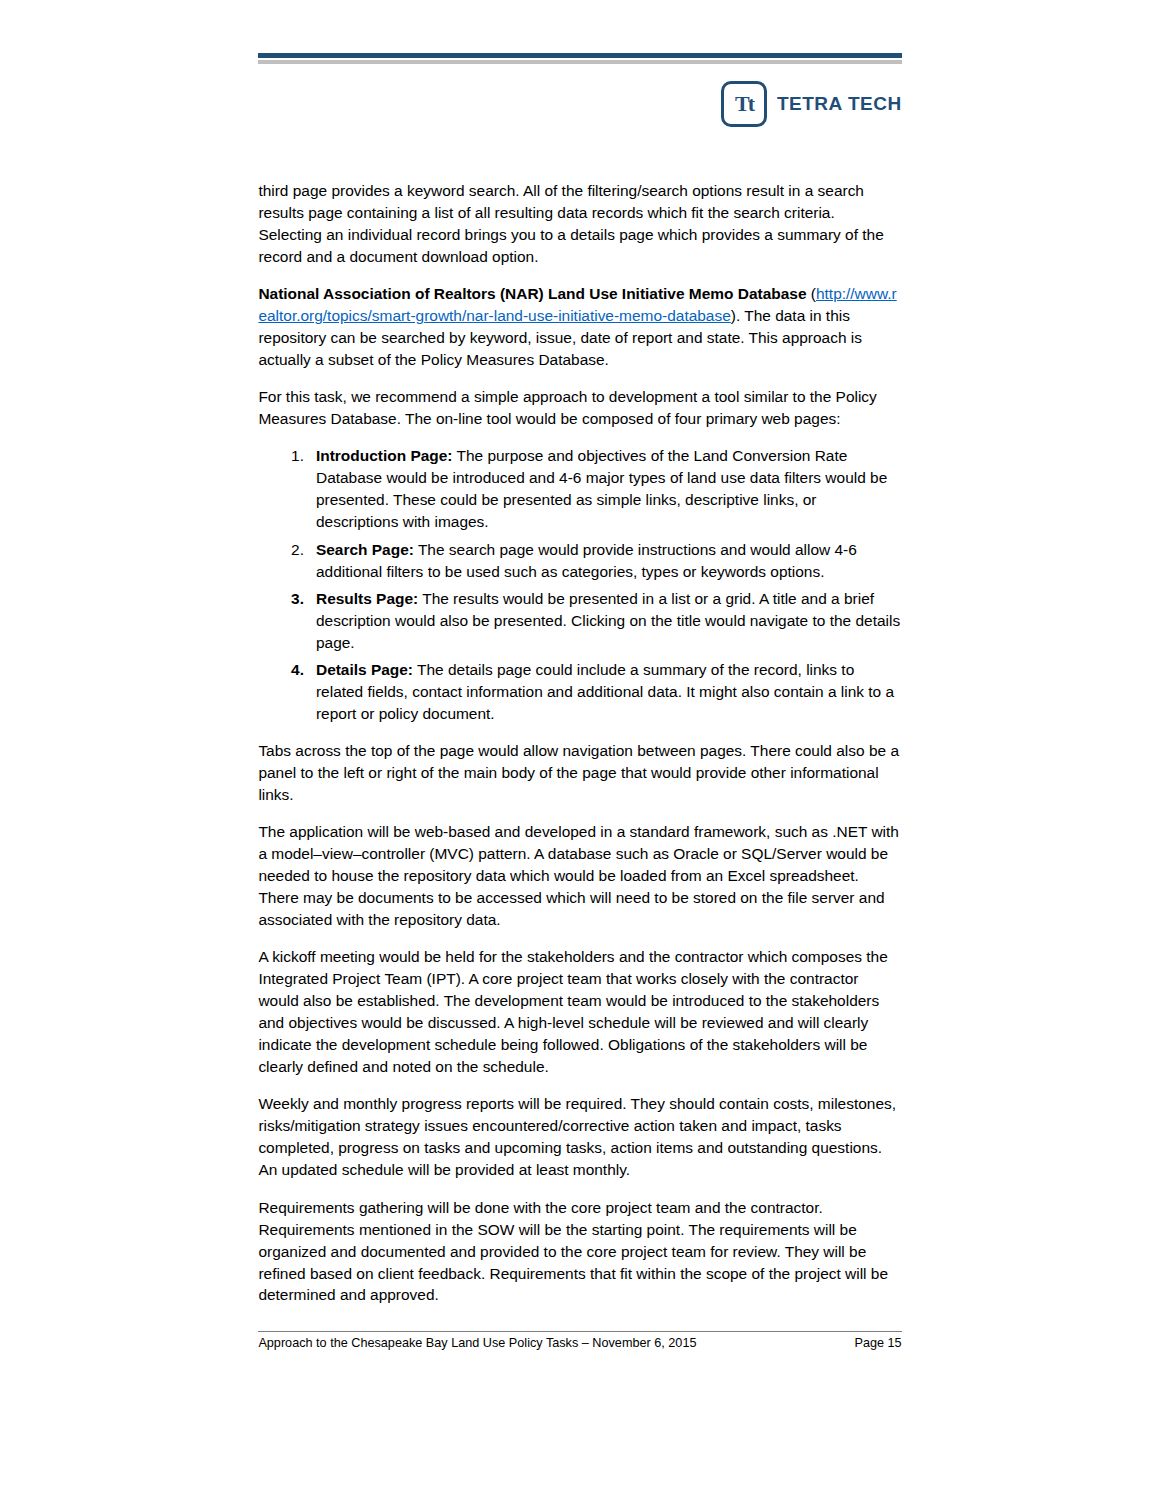Tt
TETRA TECH
third page provides a keyword search. All of the filtering/search options result in a search results page containing a list of all resulting data records which fit the search criteria. Selecting an individual record brings you to a details page which provides a summary of the record and a document download option.
National Association of Realtors (NAR) Land Use Initiative Memo Database (http://www.realtor.org/topics/smart-growth/nar-land-use-initiative-memo-database). The data in this repository can be searched by keyword, issue, date of report and state. This approach is actually a subset of the Policy Measures Database.
For this task, we recommend a simple approach to development a tool similar to the Policy Measures Database. The on-line tool would be composed of four primary web pages:
Introduction Page: The purpose and objectives of the Land Conversion Rate Database would be introduced and 4-6 major types of land use data filters would be presented. These could be presented as simple links, descriptive links, or descriptions with images.
Search Page: The search page would provide instructions and would allow 4-6 additional filters to be used such as categories, types or keywords options.
Results Page: The results would be presented in a list or a grid. A title and a brief description would also be presented. Clicking on the title would navigate to the details page.
Details Page: The details page could include a summary of the record, links to related fields, contact information and additional data. It might also contain a link to a report or policy document.
Tabs across the top of the page would allow navigation between pages. There could also be a panel to the left or right of the main body of the page that would provide other informational links.
The application will be web-based and developed in a standard framework, such as .NET with a model–view–controller (MVC) pattern. A database such as Oracle or SQL/Server would be needed to house the repository data which would be loaded from an Excel spreadsheet. There may be documents to be accessed which will need to be stored on the file server and associated with the repository data.
A kickoff meeting would be held for the stakeholders and the contractor which composes the Integrated Project Team (IPT). A core project team that works closely with the contractor would also be established. The development team would be introduced to the stakeholders and objectives would be discussed. A high-level schedule will be reviewed and will clearly indicate the development schedule being followed. Obligations of the stakeholders will be clearly defined and noted on the schedule.
Weekly and monthly progress reports will be required. They should contain costs, milestones, risks/mitigation strategy issues encountered/corrective action taken and impact, tasks completed, progress on tasks and upcoming tasks, action items and outstanding questions. An updated schedule will be provided at least monthly.
Requirements gathering will be done with the core project team and the contractor. Requirements mentioned in the SOW will be the starting point. The requirements will be organized and documented and provided to the core project team for review. They will be refined based on client feedback. Requirements that fit within the scope of the project will be determined and approved.
Approach to the Chesapeake Bay Land Use Policy Tasks – November 6, 2015
Page 15